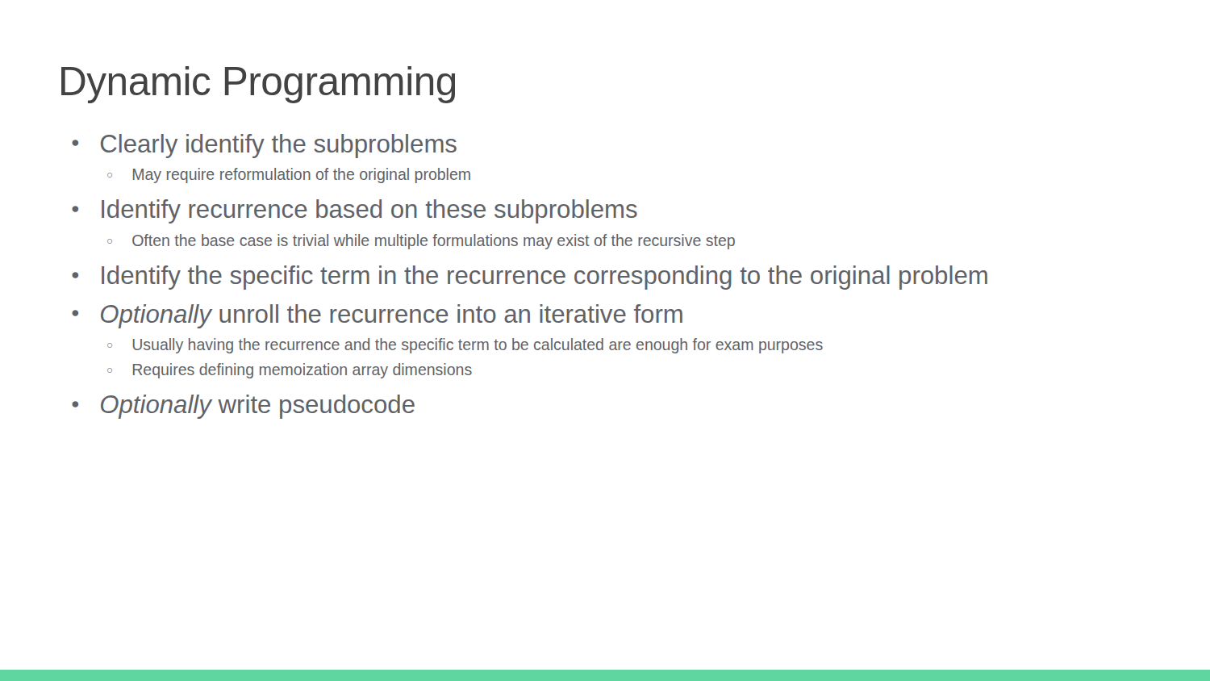Dynamic Programming
Clearly identify the subproblems
May require reformulation of the original problem
Identify recurrence based on these subproblems
Often the base case is trivial while multiple formulations may exist of the recursive step
Identify the specific term in the recurrence corresponding to the original problem
Optionally unroll the recurrence into an iterative form
Usually having the recurrence and the specific term to be calculated are enough for exam purposes
Requires defining memoization array dimensions
Optionally write pseudocode